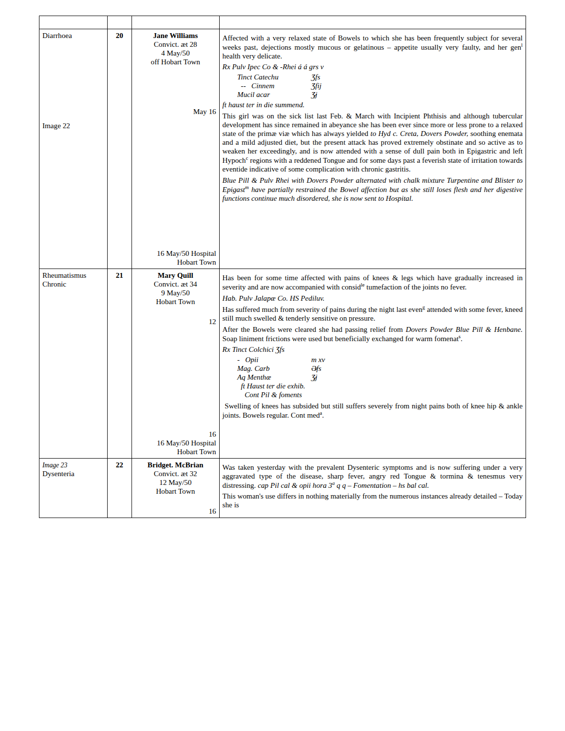| Diarrhoea Image 22 | 20 | Jane Williams Convict. æt 28 4 May/50 off Hobart Town May 16 16 May/50 Hospital Hobart Town | Affected with a very relaxed state of Bowels to which she has been frequently subject for several weeks past, dejections mostly mucous or gelatinous – appetite usually very faulty, and her gen l health very delicate. Rx Pulv Ipec Co & -Rhei á á grs v Tinct Catechu Ʒfs -- Cinnem Ʒfij Mucil acar Ʒ̷j ft haust ter in die summend. This girl was on the sick list last Feb. & March with Incipient Phthisis and although tubercular development has since remained in abeyance she has been ever since more or less prone to a relaxed state of the primæ viæ which has always yielded to Hyd c. Creta, Dovers Powder, soothing enemata and a mild adjusted diet, but the present attack has proved extremely obstinate and so active as to weaken her exceedingly, and is now attended with a sense of dull pain both in Epigastric and left Hypoch c regions with a reddened Tongue and for some days past a feverish state of irritation towards eventide indicative of some complication with chronic gastritis. Blue Pill & Pulv Rhei with Dovers Powder alternated with chalk mixture Turpentine and Blister to Epigast m have partially restrained the Bowel affection but as she still loses flesh and her digestive functions continue much disordered, she is now sent to Hospital. |
| Rheumatismus Chronic | 21 | Mary Quill Convict. æt 34 9 May/50 Hobart Town 12 16 16 May/50 Hospital Hobart Town | Has been for some time affected with pains of knees & legs which have gradually increased in severity and are now accompanied with consid le tumefaction of the joints no fever. Hab. Pulv Jalapæ Co. HS Pediluv. Has suffered much from severity of pains during the night last even g attended with some fever, kneed still much swelled & tenderly sensitive on pressure. After the Bowels were cleared she had passing relief from Dovers Powder Blue Pill & Henbane. Soap liniment frictions were used but beneficially exchanged for warm fomenat s . Rx Tinct Colchici Ʒfs - Opii m xv Mag. Carb Ә̷fs Aq Menthæ Ʒ̷j ft Haust ter die exhib. Cont Pil & foments Swelling of knees has subsided but still suffers severely from night pains both of knee hip & ankle joints. Bowels regular. Cont med a . |
| Image 23 Dysenteria | 22 | Bridget. McBrian Convict. æt 32 12 May/50 Hobart Town 16 | Was taken yesterday with the prevalent Dysenteric symptoms and is now suffering under a very aggravated type of the disease, sharp fever, angry red Tongue & tormina & tenesmus very distressing. cap Pil cal & opii hora 3 a q q – Fomentation – hs bal cal. This woman's use differs in nothing materially from the numerous instances already detailed – Today she is |